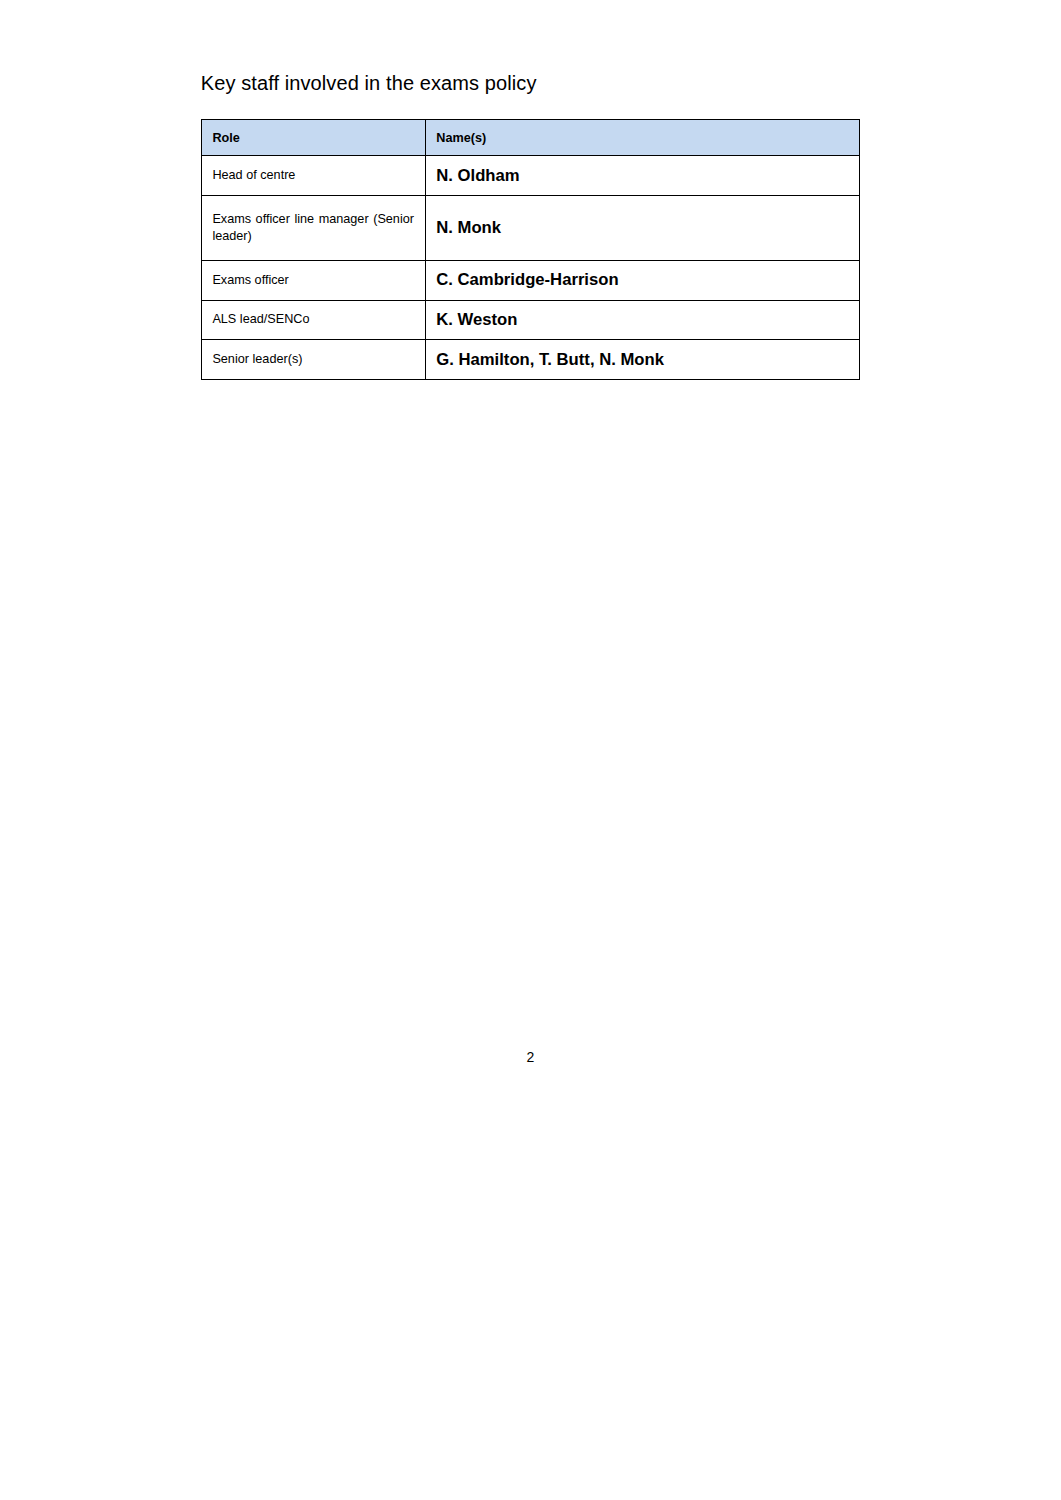Key staff involved in the exams policy
| Role | Name(s) |
| --- | --- |
| Head of centre | N. Oldham |
| Exams officer line manager (Senior leader) | N. Monk |
| Exams officer | C. Cambridge-Harrison |
| ALS lead/SENCo | K. Weston |
| Senior leader(s) | G. Hamilton, T. Butt, N. Monk |
2